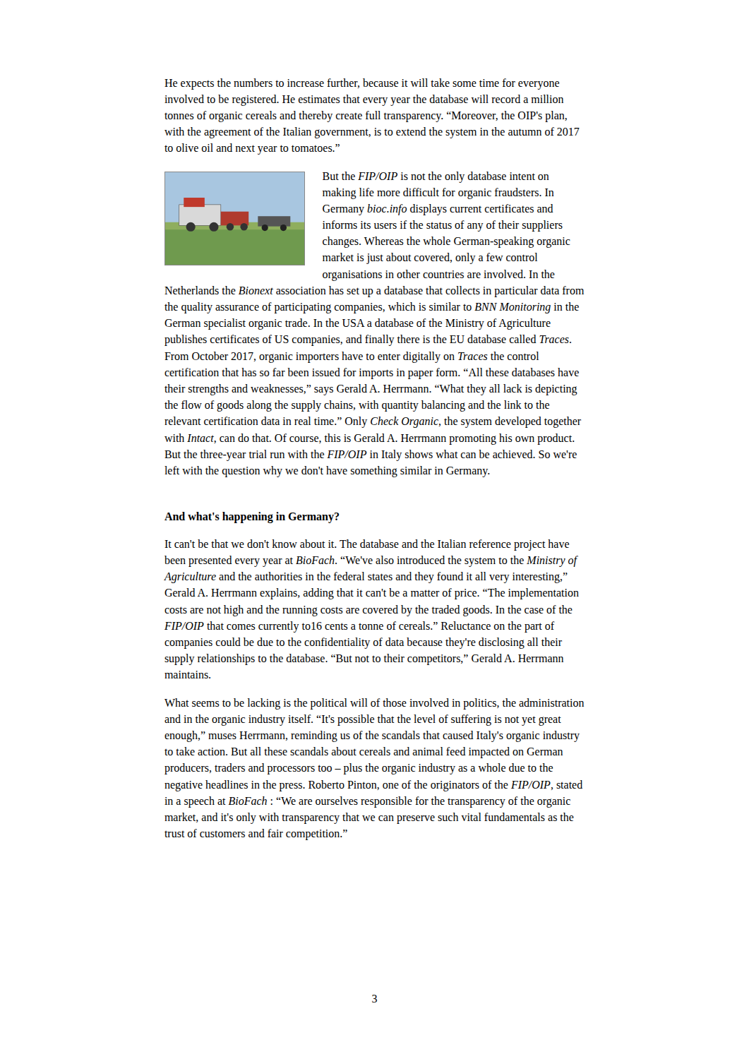He expects the numbers to increase further, because it will take some time for everyone involved to be registered. He estimates that every year the database will record a million tonnes of organic cereals and thereby create full transparency. “Moreover, the OIP's plan, with the agreement of the Italian government, is to extend the system in the autumn of 2017 to olive oil and next year to tomatoes.”
But the FIP/OIP is not the only database intent on making life more difficult for organic fraudsters. In Germany bioc.info displays current certificates and informs its users if the status of any of their suppliers changes. Whereas the whole German-speaking organic market is just about covered, only a few control organisations in other countries are involved. In the Netherlands the Bionext association has set up a database that collects in particular data from the quality assurance of participating companies, which is similar to BNN Monitoring in the German specialist organic trade. In the USA a database of the Ministry of Agriculture publishes certificates of US companies, and finally there is the EU database called Traces. From October 2017, organic importers have to enter digitally on Traces the control certification that has so far been issued for imports in paper form. “All these databases have their strengths and weaknesses,” says Gerald A. Herrmann. “What they all lack is depicting the flow of goods along the supply chains, with quantity balancing and the link to the relevant certification data in real time.” Only Check Organic, the system developed together with Intact, can do that. Of course, this is Gerald A. Herrmann promoting his own product. But the three-year trial run with the FIP/OIP in Italy shows what can be achieved. So we're left with the question why we don't have something similar in Germany.
And what's happening in Germany?
It can't be that we don't know about it. The database and the Italian reference project have been presented every year at BioFach. “We've also introduced the system to the Ministry of Agriculture and the authorities in the federal states and they found it all very interesting,” Gerald A. Herrmann explains, adding that it can't be a matter of price. “The implementation costs are not high and the running costs are covered by the traded goods. In the case of the FIP/OIP that comes currently to16 cents a tonne of cereals.” Reluctance on the part of companies could be due to the confidentiality of data because they're disclosing all their supply relationships to the database. “But not to their competitors,” Gerald A. Herrmann maintains.
What seems to be lacking is the political will of those involved in politics, the administration and in the organic industry itself. “It's possible that the level of suffering is not yet great enough,” muses Herrmann, reminding us of the scandals that caused Italy's organic industry to take action. But all these scandals about cereals and animal feed impacted on German producers, traders and processors too – plus the organic industry as a whole due to the negative headlines in the press. Roberto Pinton, one of the originators of the FIP/OIP, stated in a speech at BioFach : “We are ourselves responsible for the transparency of the organic market, and it's only with transparency that we can preserve such vital fundamentals as the trust of customers and fair competition.”
3